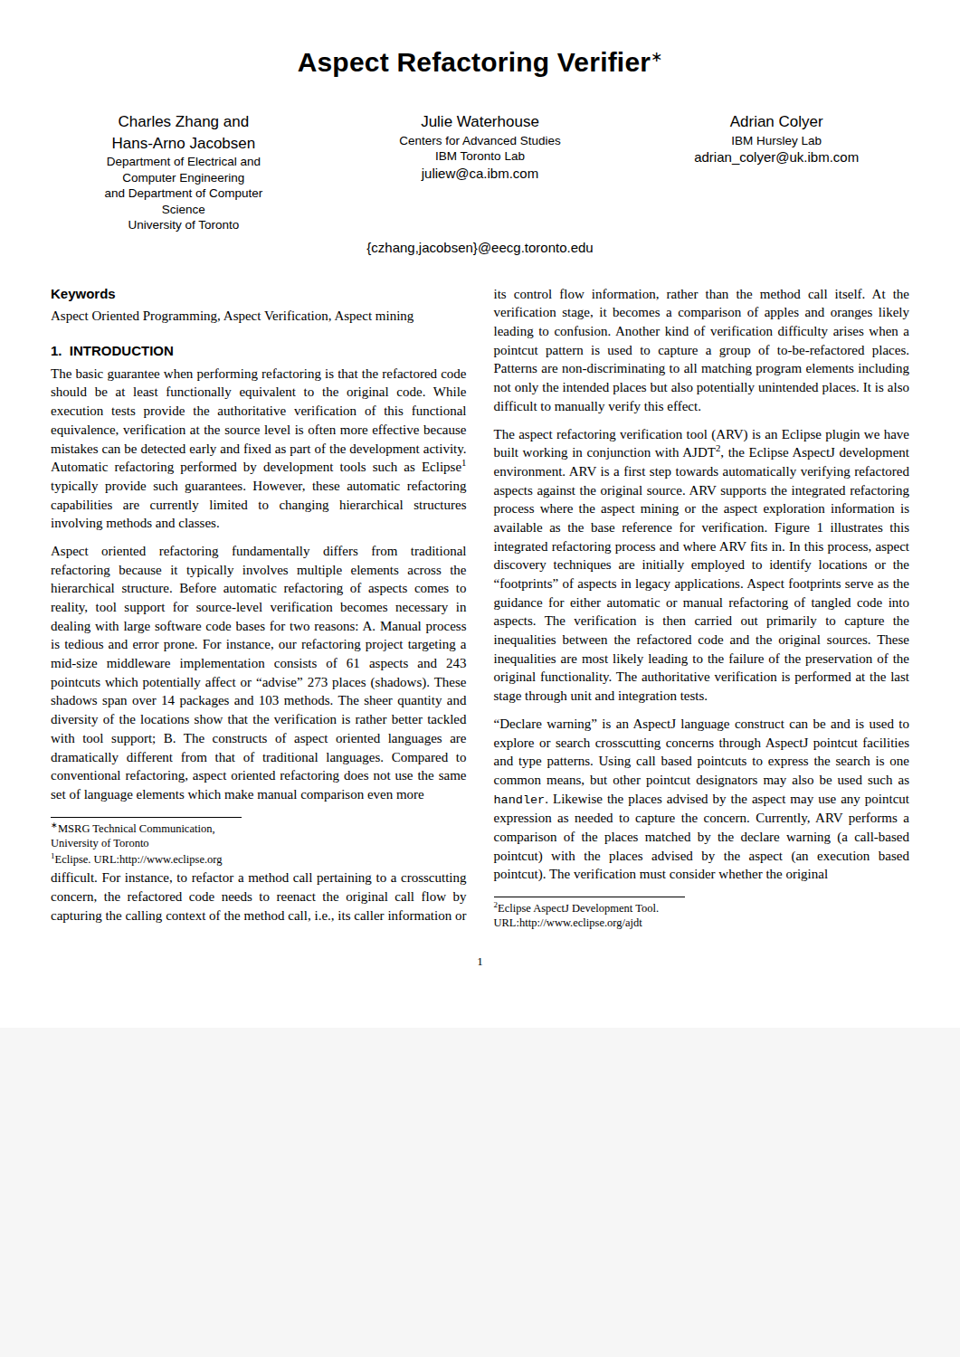Aspect Refactoring Verifier∗
Charles Zhang and
Hans-Arno Jacobsen
Department of Electrical and
Computer Engineering
and Department of Computer
Science
University of Toronto
Julie Waterhouse
Centers for Advanced Studies
IBM Toronto Lab
juliew@ca.ibm.com
Adrian Colyer
IBM Hursley Lab
adrian_colyer@uk.ibm.com
{czhang,jacobsen}@eecg.toronto.edu
Keywords
Aspect Oriented Programming, Aspect Verification, Aspect mining
1. INTRODUCTION
The basic guarantee when performing refactoring is that the refactored code should be at least functionally equivalent to the original code. While execution tests provide the authoritative verification of this functional equivalence, verification at the source level is often more effective because mistakes can be detected early and fixed as part of the development activity. Automatic refactoring performed by development tools such as Eclipse1 typically provide such guarantees. However, these automatic refactoring capabilities are currently limited to changing hierarchical structures involving methods and classes.
Aspect oriented refactoring fundamentally differs from traditional refactoring because it typically involves multiple elements across the hierarchical structure. Before automatic refactoring of aspects comes to reality, tool support for source-level verification becomes necessary in dealing with large software code bases for two reasons: A. Manual process is tedious and error prone. For instance, our refactoring project targeting a mid-size middleware implementation consists of 61 aspects and 243 pointcuts which potentially affect or “advise” 273 places (shadows). These shadows span over 14 packages and 103 methods. The sheer quantity and diversity of the locations show that the verification is rather better tackled with tool support; B. The constructs of aspect oriented languages are dramatically different from that of traditional languages. Compared to conventional refactoring, aspect oriented refactoring does not use the same set of language elements which make manual comparison even more
∗MSRG Technical Communication, University of Toronto
1Eclipse. URL:http://www.eclipse.org
difficult. For instance, to refactor a method call pertaining to a crosscutting concern, the refactored code needs to reenact the original call flow by capturing the calling context of the method call, i.e., its caller information or its control flow information, rather than the method call itself. At the verification stage, it becomes a comparison of apples and oranges likely leading to confusion. Another kind of verification difficulty arises when a pointcut pattern is used to capture a group of to-be-refactored places. Patterns are non-discriminating to all matching program elements including not only the intended places but also potentially unintended places. It is also difficult to manually verify this effect.
The aspect refactoring verification tool (ARV) is an Eclipse plugin we have built working in conjunction with AJDT2, the Eclipse AspectJ development environment. ARV is a first step towards automatically verifying refactored aspects against the original source. ARV supports the integrated refactoring process where the aspect mining or the aspect exploration information is available as the base reference for verification. Figure 1 illustrates this integrated refactoring process and where ARV fits in. In this process, aspect discovery techniques are initially employed to identify locations or the “footprints” of aspects in legacy applications. Aspect footprints serve as the guidance for either automatic or manual refactoring of tangled code into aspects. The verification is then carried out primarily to capture the inequalities between the refactored code and the original sources. These inequalities are most likely leading to the failure of the preservation of the original functionality. The authoritative verification is performed at the last stage through unit and integration tests.
“Declare warning” is an AspectJ language construct can be and is used to explore or search crosscutting concerns through AspectJ pointcut facilities and type patterns. Using call based pointcuts to express the search is one common means, but other pointcut designators may also be used such as handler. Likewise the places advised by the aspect may use any pointcut expression as needed to capture the concern. Currently, ARV performs a comparison of the places matched by the declare warning (a call-based pointcut) with the places advised by the aspect (an execution based pointcut). The verification must consider whether the original
2Eclipse AspectJ Development Tool. URL:http://www.eclipse.org/ajdt
1